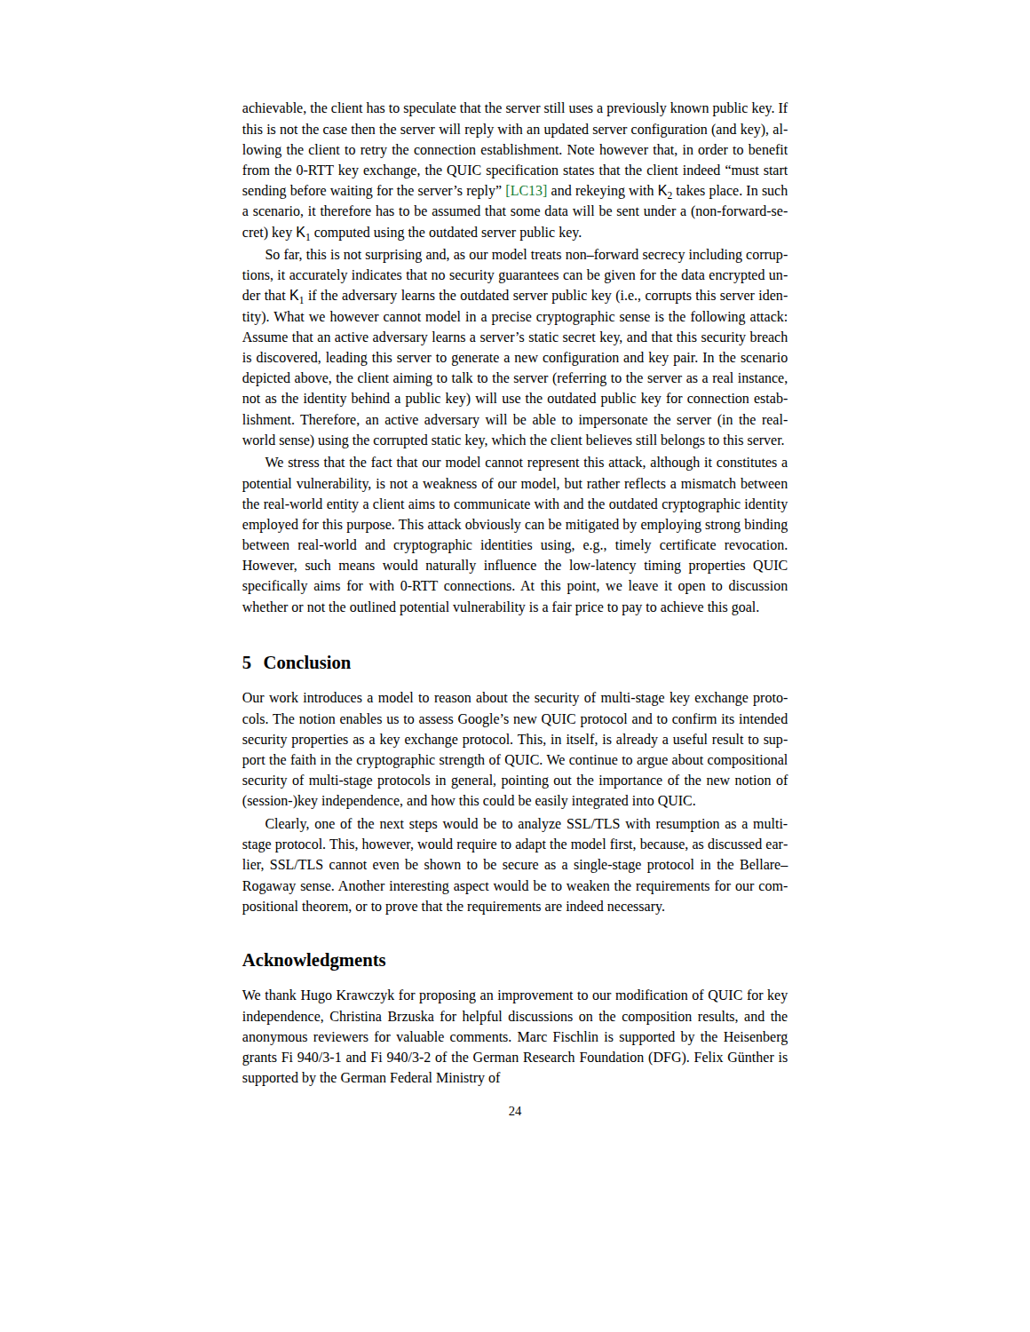achievable, the client has to speculate that the server still uses a previously known public key. If this is not the case then the server will reply with an updated server configuration (and key), allowing the client to retry the connection establishment. Note however that, in order to benefit from the 0-RTT key exchange, the QUIC specification states that the client indeed “must start sending before waiting for the server’s reply” [LC13] and rekeying with K2 takes place. In such a scenario, it therefore has to be assumed that some data will be sent under a (non-forward-secret) key K1 computed using the outdated server public key.
So far, this is not surprising and, as our model treats non–forward secrecy including corruptions, it accurately indicates that no security guarantees can be given for the data encrypted under that K1 if the adversary learns the outdated server public key (i.e., corrupts this server identity). What we however cannot model in a precise cryptographic sense is the following attack: Assume that an active adversary learns a server’s static secret key, and that this security breach is discovered, leading this server to generate a new configuration and key pair. In the scenario depicted above, the client aiming to talk to the server (referring to the server as a real instance, not as the identity behind a public key) will use the outdated public key for connection establishment. Therefore, an active adversary will be able to impersonate the server (in the real-world sense) using the corrupted static key, which the client believes still belongs to this server.
We stress that the fact that our model cannot represent this attack, although it constitutes a potential vulnerability, is not a weakness of our model, but rather reflects a mismatch between the real-world entity a client aims to communicate with and the outdated cryptographic identity employed for this purpose. This attack obviously can be mitigated by employing strong binding between real-world and cryptographic identities using, e.g., timely certificate revocation. However, such means would naturally influence the low-latency timing properties QUIC specifically aims for with 0-RTT connections. At this point, we leave it open to discussion whether or not the outlined potential vulnerability is a fair price to pay to achieve this goal.
5 Conclusion
Our work introduces a model to reason about the security of multi-stage key exchange protocols. The notion enables us to assess Google’s new QUIC protocol and to confirm its intended security properties as a key exchange protocol. This, in itself, is already a useful result to support the faith in the cryptographic strength of QUIC. We continue to argue about compositional security of multi-stage protocols in general, pointing out the importance of the new notion of (session-)key independence, and how this could be easily integrated into QUIC.
Clearly, one of the next steps would be to analyze SSL/TLS with resumption as a multi-stage protocol. This, however, would require to adapt the model first, because, as discussed earlier, SSL/TLS cannot even be shown to be secure as a single-stage protocol in the Bellare–Rogaway sense. Another interesting aspect would be to weaken the requirements for our compositional theorem, or to prove that the requirements are indeed necessary.
Acknowledgments
We thank Hugo Krawczyk for proposing an improvement to our modification of QUIC for key independence, Christina Brzuska for helpful discussions on the composition results, and the anonymous reviewers for valuable comments. Marc Fischlin is supported by the Heisenberg grants Fi 940/3-1 and Fi 940/3-2 of the German Research Foundation (DFG). Felix Günther is supported by the German Federal Ministry of
24